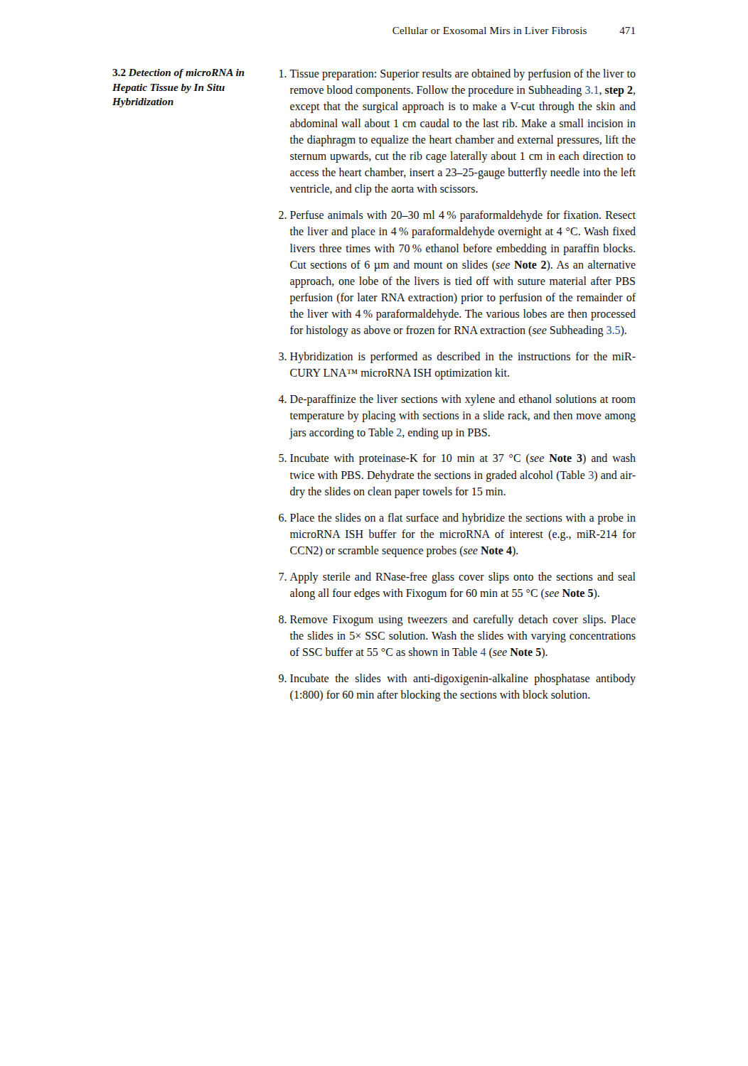Cellular or Exosomal Mirs in Liver Fibrosis 471
3.2 Detection of microRNA in Hepatic Tissue by In Situ Hybridization
Tissue preparation: Superior results are obtained by perfusion of the liver to remove blood components. Follow the procedure in Subheading 3.1, step 2, except that the surgical approach is to make a V-cut through the skin and abdominal wall about 1 cm caudal to the last rib. Make a small incision in the diaphragm to equalize the heart chamber and external pressures, lift the sternum upwards, cut the rib cage laterally about 1 cm in each direction to access the heart chamber, insert a 23–25-gauge butterfly needle into the left ventricle, and clip the aorta with scissors.
Perfuse animals with 20–30 ml 4 % paraformaldehyde for fixation. Resect the liver and place in 4 % paraformaldehyde overnight at 4 °C. Wash fixed livers three times with 70 % ethanol before embedding in paraffin blocks. Cut sections of 6 µm and mount on slides (see Note 2). As an alternative approach, one lobe of the livers is tied off with suture material after PBS perfusion (for later RNA extraction) prior to perfusion of the remainder of the liver with 4 % paraformaldehyde. The various lobes are then processed for histology as above or frozen for RNA extraction (see Subheading 3.5).
Hybridization is performed as described in the instructions for the miRCURY LNA™ microRNA ISH optimization kit.
De-paraffinize the liver sections with xylene and ethanol solutions at room temperature by placing with sections in a slide rack, and then move among jars according to Table 2, ending up in PBS.
Incubate with proteinase-K for 10 min at 37 °C (see Note 3) and wash twice with PBS. Dehydrate the sections in graded alcohol (Table 3) and air-dry the slides on clean paper towels for 15 min.
Place the slides on a flat surface and hybridize the sections with a probe in microRNA ISH buffer for the microRNA of interest (e.g., miR-214 for CCN2) or scramble sequence probes (see Note 4).
Apply sterile and RNase-free glass cover slips onto the sections and seal along all four edges with Fixogum for 60 min at 55 °C (see Note 5).
Remove Fixogum using tweezers and carefully detach cover slips. Place the slides in 5× SSC solution. Wash the slides with varying concentrations of SSC buffer at 55 °C as shown in Table 4 (see Note 5).
Incubate the slides with anti-digoxigenin-alkaline phosphatase antibody (1:800) for 60 min after blocking the sections with block solution.